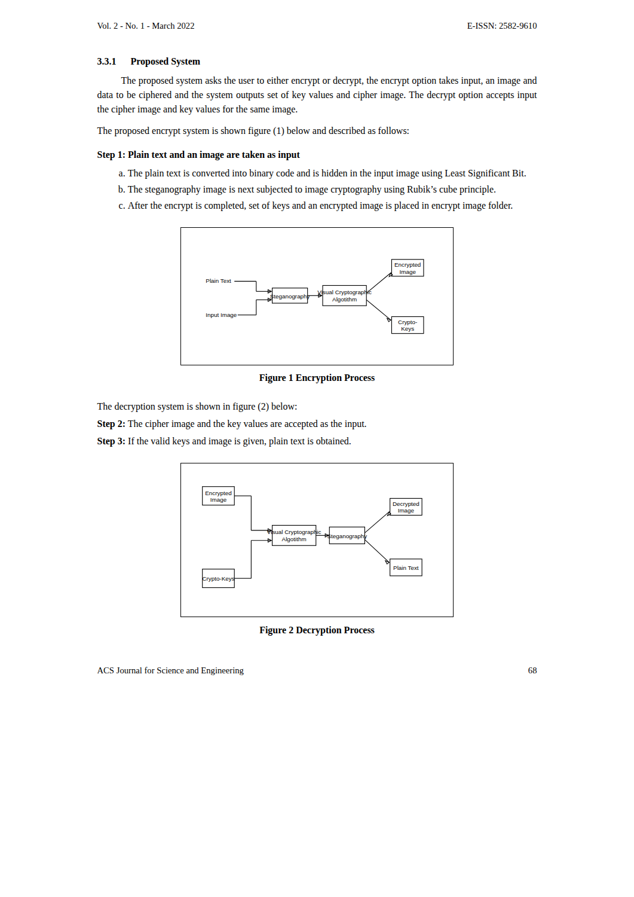Vol. 2 - No. 1 - March 2022 E-ISSN: 2582-9610
3.3.1 Proposed System
The proposed system asks the user to either encrypt or decrypt, the encrypt option takes input, an image and data to be ciphered and the system outputs set of key values and cipher image. The decrypt option accepts input the cipher image and key values for the same image.
The proposed encrypt system is shown figure (1) below and described as follows:
Step 1: Plain text and an image are taken as input
The plain text is converted into binary code and is hidden in the input image using Least Significant Bit.
The steganography image is next subjected to image cryptography using Rubik’s cube principle.
After the encrypt is completed, set of keys and an encrypted image is placed in encrypt image folder.
Plain Text Input Image Steganography Visual Cryptographic Algotithm Encrypted Image Crypto- Keys
Figure 1 Encryption Process
The decryption system is shown in figure (2) below:
Step 2: The cipher image and the key values are accepted as the input.
Step 3: If the valid keys and image is given, plain text is obtained.
Encrypted Image Crypto-Keys Visual Cryptographic Algotithm Steganography Decrypted Image Plain Text
Figure 2 Decryption Process
ACS Journal for Science and Engineering 68